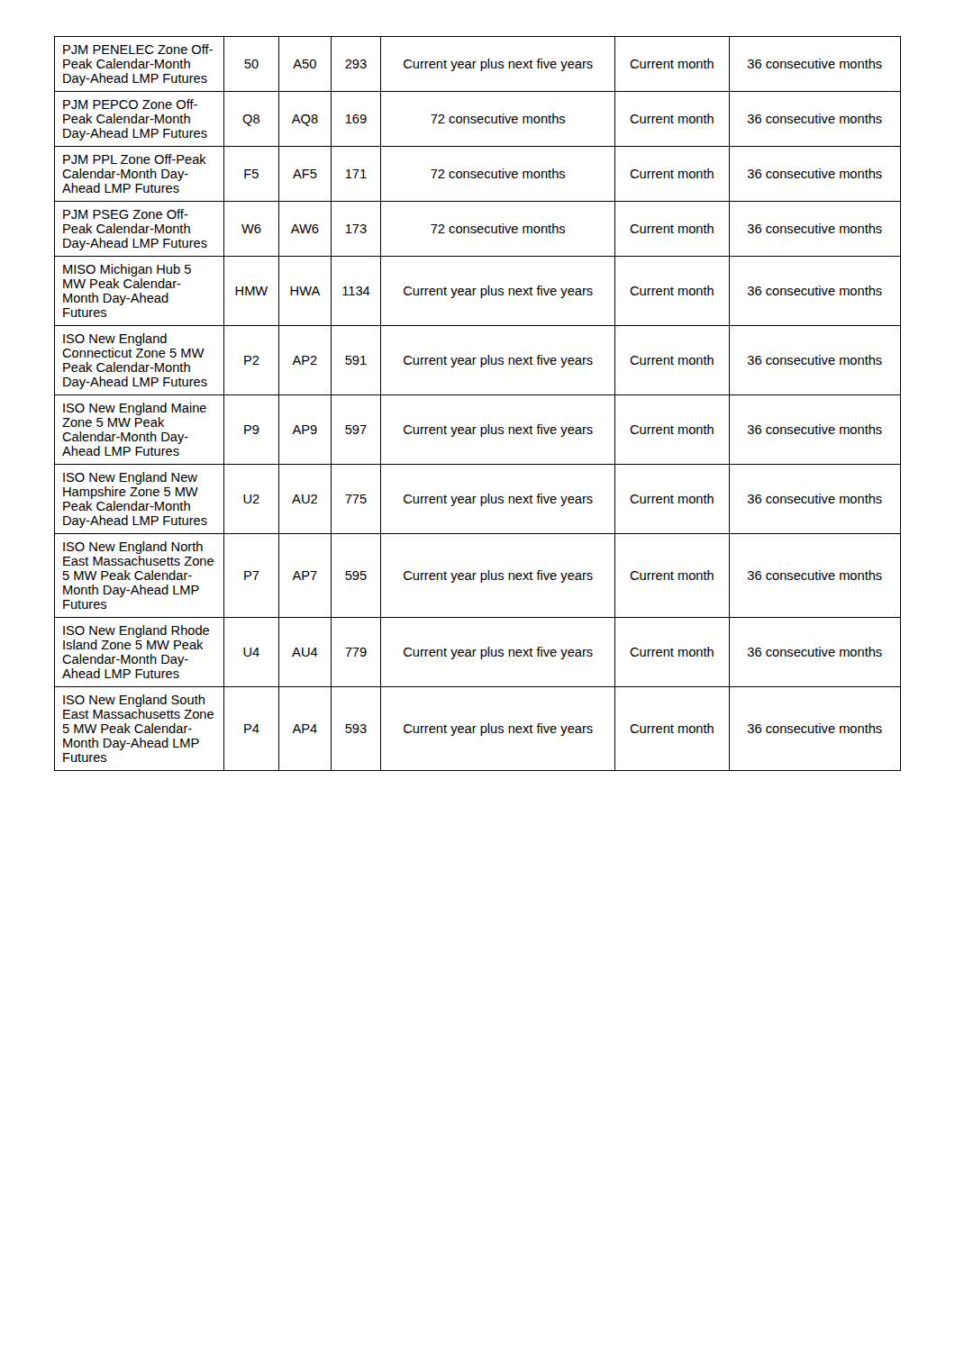| PJM PENELEC Zone Off-Peak Calendar-Month Day-Ahead LMP Futures | 50 | A50 | 293 | Current year plus next five years | Current month | 36 consecutive months |
| PJM PEPCO Zone Off-Peak Calendar-Month Day-Ahead LMP Futures | Q8 | AQ8 | 169 | 72 consecutive months | Current month | 36 consecutive months |
| PJM PPL Zone Off-Peak Calendar-Month Day-Ahead LMP Futures | F5 | AF5 | 171 | 72 consecutive months | Current month | 36 consecutive months |
| PJM PSEG Zone Off-Peak Calendar-Month Day-Ahead LMP Futures | W6 | AW6 | 173 | 72 consecutive months | Current month | 36 consecutive months |
| MISO Michigan Hub 5 MW Peak Calendar-Month Day-Ahead Futures | HMW | HWA | 1134 | Current year plus next five years | Current month | 36 consecutive months |
| ISO New England Connecticut Zone 5 MW Peak Calendar-Month Day-Ahead LMP Futures | P2 | AP2 | 591 | Current year plus next five years | Current month | 36 consecutive months |
| ISO New England Maine Zone 5 MW Peak Calendar-Month Day-Ahead LMP Futures | P9 | AP9 | 597 | Current year plus next five years | Current month | 36 consecutive months |
| ISO New England New Hampshire Zone 5 MW Peak Calendar-Month Day-Ahead LMP Futures | U2 | AU2 | 775 | Current year plus next five years | Current month | 36 consecutive months |
| ISO New England North East Massachusetts Zone 5 MW Peak Calendar-Month Day-Ahead LMP Futures | P7 | AP7 | 595 | Current year plus next five years | Current month | 36 consecutive months |
| ISO New England Rhode Island Zone 5 MW Peak Calendar-Month Day-Ahead LMP Futures | U4 | AU4 | 779 | Current year plus next five years | Current month | 36 consecutive months |
| ISO New England South East Massachusetts Zone 5 MW Peak Calendar-Month Day-Ahead LMP Futures | P4 | AP4 | 593 | Current year plus next five years | Current month | 36 consecutive months |